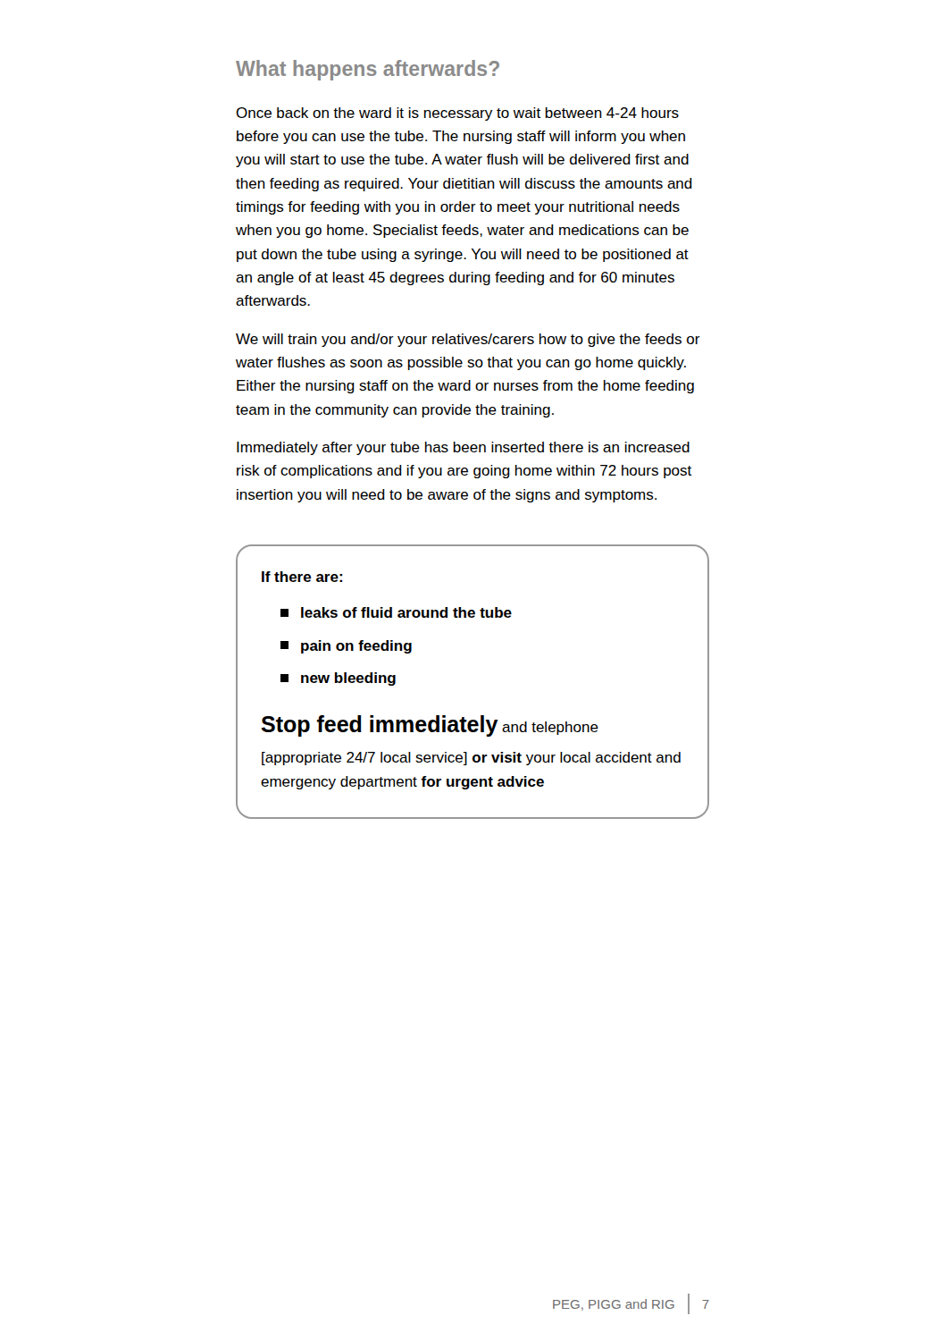What happens afterwards?
Once back on the ward it is necessary to wait between 4-24 hours before you can use the tube. The nursing staff will inform you when you will start to use the tube. A water flush will be delivered first and then feeding as required. Your dietitian will discuss the amounts and timings for feeding with you in order to meet your nutritional needs when you go home. Specialist feeds, water and medications can be put down the tube using a syringe. You will need to be positioned at an angle of at least 45 degrees during feeding and for 60 minutes afterwards.
We will train you and/or your relatives/carers how to give the feeds or water flushes as soon as possible so that you can go home quickly. Either the nursing staff on the ward or nurses from the home feeding team in the community can provide the training.
Immediately after your tube has been inserted there is an increased risk of complications and if you are going home within 72 hours post insertion you will need to be aware of the signs and symptoms.
If there are:
leaks of fluid around the tube
pain on feeding
new bleeding
Stop feed immediately and telephone
[appropriate 24/7 local service] or visit your local accident and emergency department for urgent advice
PEG, PIGG and RIG 7